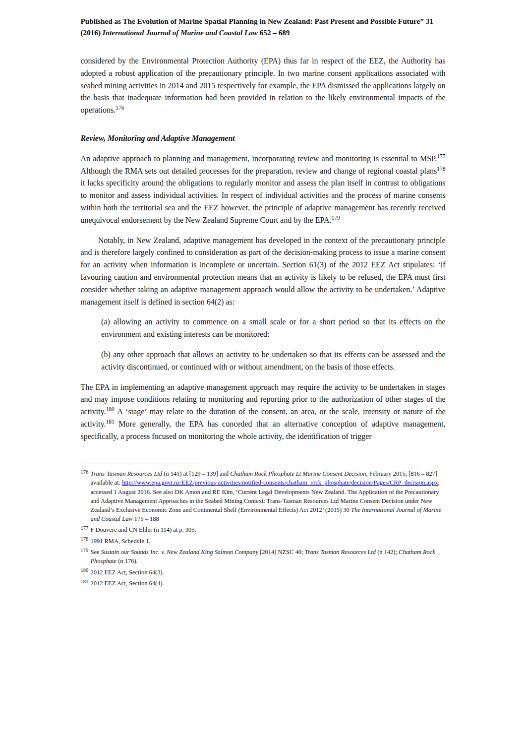Published as The Evolution of Marine Spatial Planning in New Zealand: Past Present and Possible Future” 31 (2016) International Journal of Marine and Coastal Law 652 – 689
considered by the Environmental Protection Authority (EPA) thus far in respect of the EEZ, the Authority has adopted a robust application of the precautionary principle. In two marine consent applications associated with seabed mining activities in 2014 and 2015 respectively for example, the EPA dismissed the applications largely on the basis that inadequate information had been provided in relation to the likely environmental impacts of the operations.176
Review, Monitoring and Adaptive Management
An adaptive approach to planning and management, incorporating review and monitoring is essential to MSP.177 Although the RMA sets out detailed processes for the preparation, review and change of regional coastal plans178 it lacks specificity around the obligations to regularly monitor and assess the plan itself in contrast to obligations to monitor and assess individual activities. In respect of individual activities and the process of marine consents within both the territorial sea and the EEZ however, the principle of adaptive management has recently received unequivocal endorsement by the New Zealand Supreme Court and by the EPA.179
Notably, in New Zealand, adaptive management has developed in the context of the precautionary principle and is therefore largely confined to consideration as part of the decision-making process to issue a marine consent for an activity when information is incomplete or uncertain. Section 61(3) of the 2012 EEZ Act stipulates: ‘if favouring caution and environmental protection means that an activity is likely to be refused, the EPA must first consider whether taking an adaptive management approach would allow the activity to be undertaken.’ Adaptive management itself is defined in section 64(2) as:
(a) allowing an activity to commence on a small scale or for a short period so that its effects on the environment and existing interests can be monitored:
(b) any other approach that allows an activity to be undertaken so that its effects can be assessed and the activity discontinued, or continued with or without amendment, on the basis of those effects.
The EPA in implementing an adaptive management approach may require the activity to be undertaken in stages and may impose conditions relating to monitoring and reporting prior to the authorization of other stages of the activity.180 A ‘stage’ may relate to the duration of the consent, an area, or the scale, intensity or nature of the activity.181 More generally, the EPA has conceded that an alternative conception of adaptive management, specifically, a process focused on monitoring the whole activity, the identification of trigger
176 Trans-Tasman Resources Ltd (n 141) at [129 – 139] and Chatham Rock Phosphate Lt Marine Consent Decision, February 2015, [816 – 827] available at: http://www.epa.govt.nz/EEZ/previous-activities/notified-consents/chatham_rock_phosphate/decision/Pages/CRP_decision.aspx; accessed 1 August 2016. See also DK Anton and RE Kim, ‘Current Legal Developments New Zealand. The Application of the Precautionary and Adaptive Management Approaches in the Seabed Mining Context: Trans-Tasman Resources Ltd Marine Consent Decision under New Zealand’s Exclusive Economic Zone and Continental Shelf (Environmental Effects) Act 2012’ (2015) 30 The International Journal of Marine and Coastal Law 175 – 188
177 F Douvere and CN Ehler (n 114) at p. 305.
1781991 RMA, Schedule 1.
179 See Sustain our Sounds Inc. v. New Zealand King Salmon Company [2014] NZSC 40; Trans Tasman Resources Ltd (n 142); Chatham Rock Phosphate (n 176).
1802012 EEZ Act, Section 64(3).
1812012 EEZ Act, Section 64(4).